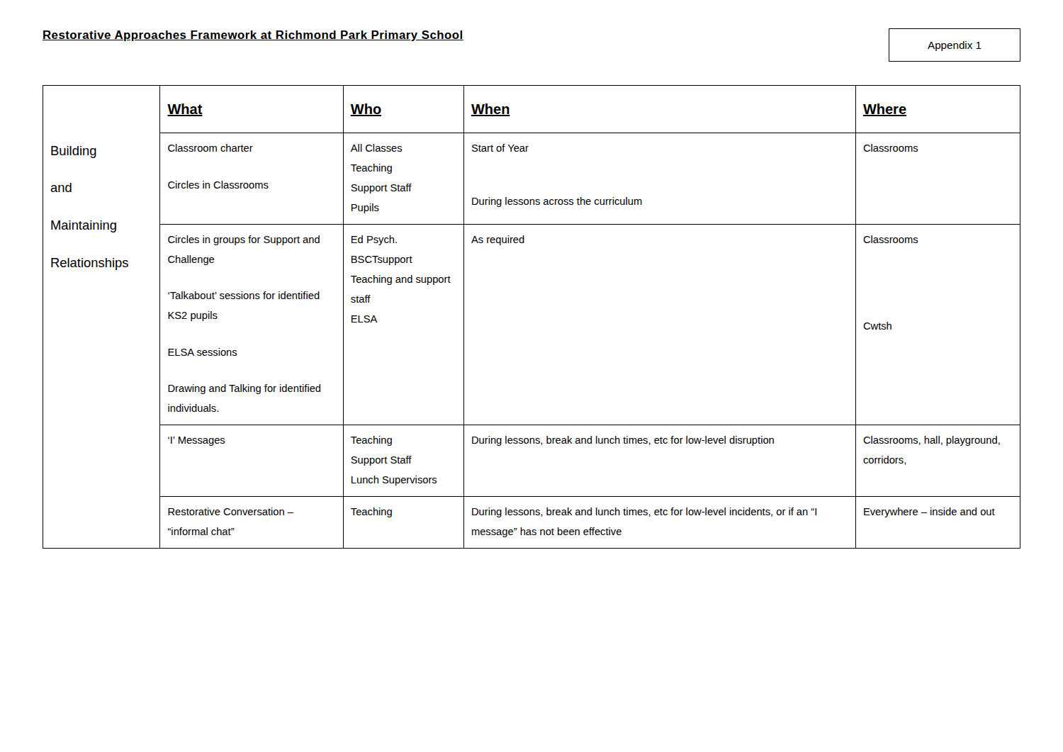Appendix 1
Restorative Approaches Framework at Richmond Park Primary School
| | What | Who | When | Where |
| --- | --- | --- | --- | --- |
| Building and Maintaining Relationships | Classroom charter Circles in Classrooms | All Classes Teaching Support Staff Pupils | Start of Year During lessons across the curriculum | Classrooms |
| Circles in groups for Support and Challenge ‘Talkabout’ sessions for identified KS2 pupils ELSA sessions Drawing and Talking for identified individuals. | Ed Psych. BSCTsupport Teaching and support staff ELSA | As required | Classrooms Cwtsh |
| ‘I’ Messages | Teaching Support Staff Lunch Supervisors | During lessons, break and lunch times, etc for low-level disruption | Classrooms, hall, playground, corridors, |
| Restorative Conversation – “informal chat” | Teaching | During lessons, break and lunch times, etc for low-level incidents, or if an “I message” has not been effective | Everywhere – inside and out |